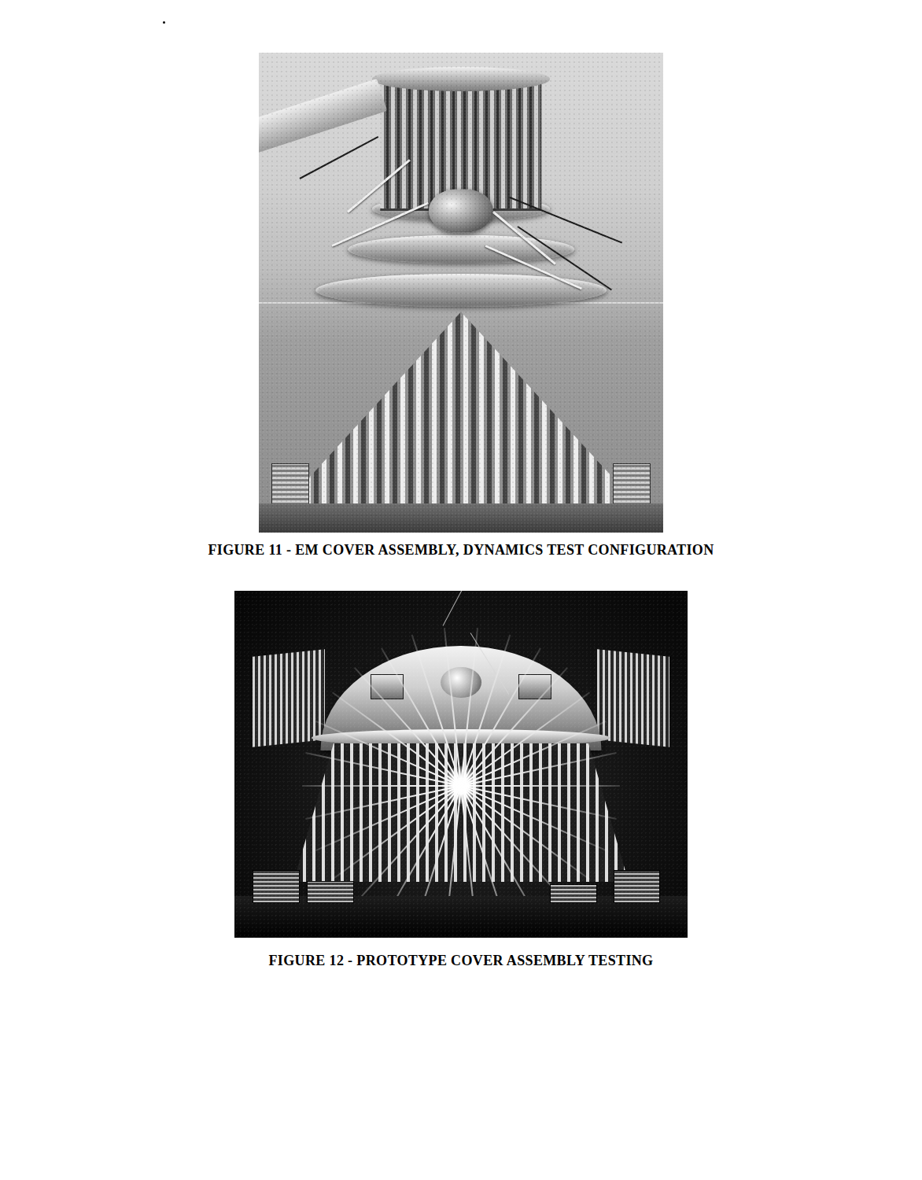FIGURE 11 - EM COVER ASSEMBLY, DYNAMICS TEST CONFIGURATION
FIGURE 12 - PROTOTYPE COVER ASSEMBLY TESTING